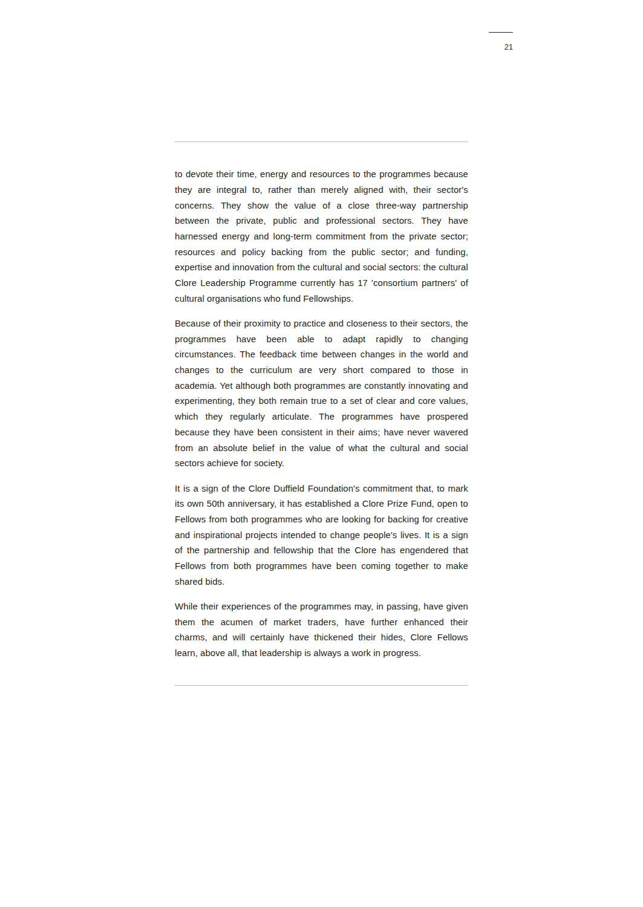21
to devote their time, energy and resources to the programmes because they are integral to, rather than merely aligned with, their sector's concerns. They show the value of a close three-way partnership between the private, public and professional sectors. They have harnessed energy and long-term commitment from the private sector; resources and policy backing from the public sector; and funding, expertise and innovation from the cultural and social sectors: the cultural Clore Leadership Programme currently has 17 'consortium partners' of cultural organisations who fund Fellowships.
Because of their proximity to practice and closeness to their sectors, the programmes have been able to adapt rapidly to changing circumstances. The feedback time between changes in the world and changes to the curriculum are very short compared to those in academia. Yet although both programmes are constantly innovating and experimenting, they both remain true to a set of clear and core values, which they regularly articulate. The programmes have prospered because they have been consistent in their aims; have never wavered from an absolute belief in the value of what the cultural and social sectors achieve for society.
It is a sign of the Clore Duffield Foundation's commitment that, to mark its own 50th anniversary, it has established a Clore Prize Fund, open to Fellows from both programmes who are looking for backing for creative and inspirational projects intended to change people's lives. It is a sign of the partnership and fellowship that the Clore has engendered that Fellows from both programmes have been coming together to make shared bids.
While their experiences of the programmes may, in passing, have given them the acumen of market traders, have further enhanced their charms, and will certainly have thickened their hides, Clore Fellows learn, above all, that leadership is always a work in progress.